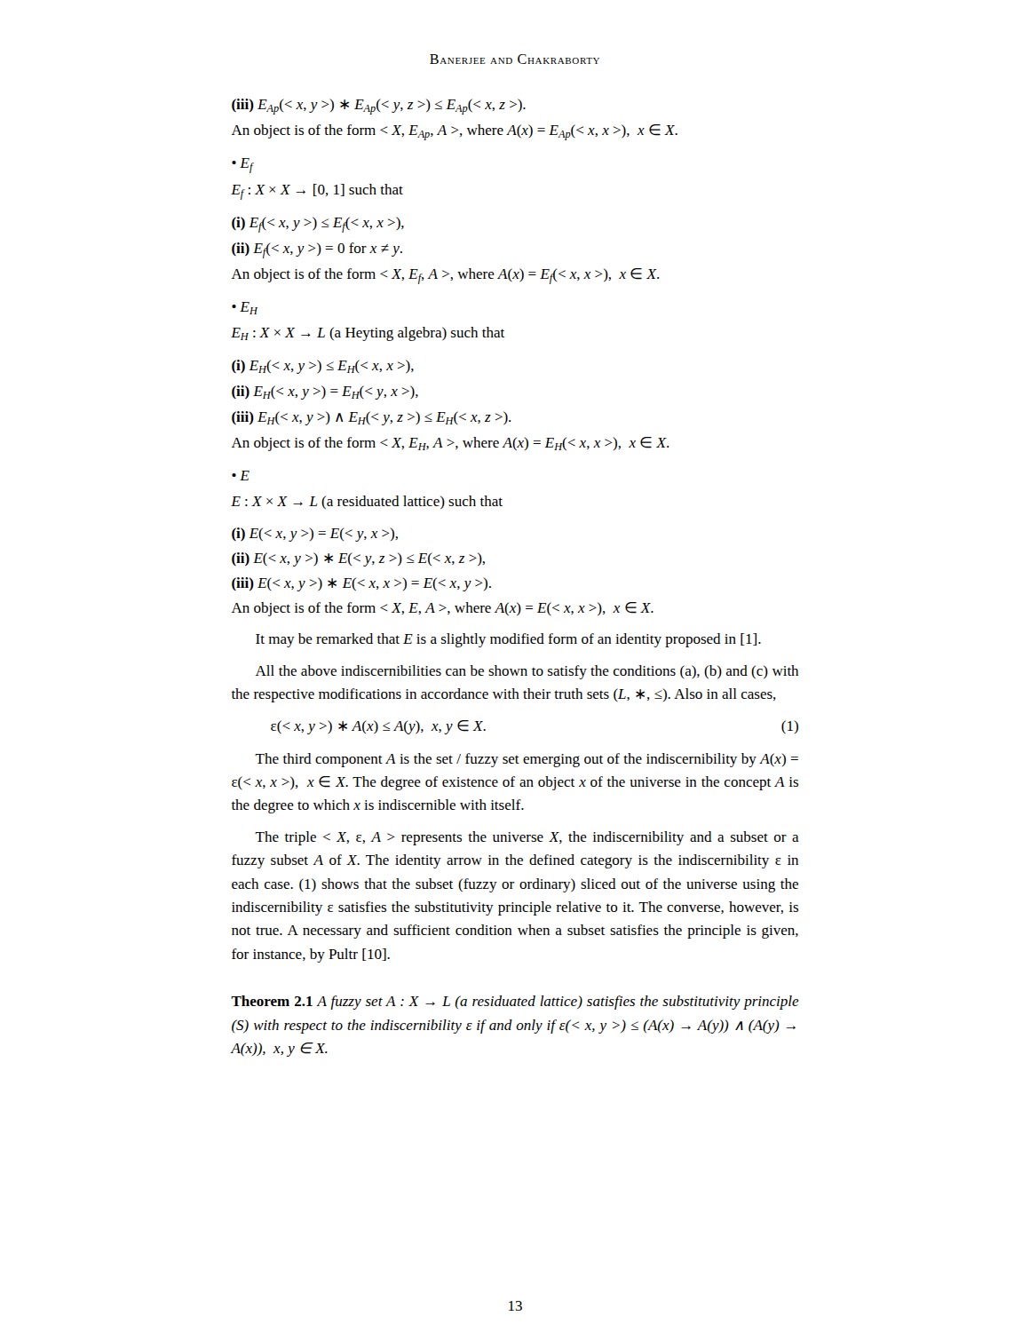Banerjee and Chakraborty
(iii) EAp(< x, y >) ∗ EAp(< y, z >) ≤ EAp(< x, z >).
An object is of the form < X, EAp, A >, where A(x) = EAp(< x, x >), x ∈ X.
Ef
Ef : X × X → [0, 1] such that
(i) Ef(< x, y >) ≤ Ef(< x, x >),
(ii) Ef(< x, y >) = 0 for x ≠ y.
An object is of the form < X, Ef, A >, where A(x) = Ef(< x, x >), x ∈ X.
EH
EH : X × X → L (a Heyting algebra) such that
(i) EH(< x, y >) ≤ EH(< x, x >),
(ii) EH(< x, y >) = EH(< y, x >),
(iii) EH(< x, y >) ∧ EH(< y, z >) ≤ EH(< x, z >).
An object is of the form < X, EH, A >, where A(x) = EH(< x, x >), x ∈ X.
E
E : X × X → L (a residuated lattice) such that
(i) E(< x, y >) = E(< y, x >),
(ii) E(< x, y >) ∗ E(< y, z >) ≤ E(< x, z >),
(iii) E(< x, y >) ∗ E(< x, x >) = E(< x, y >).
An object is of the form < X, E, A >, where A(x) = E(< x, x >), x ∈ X.
It may be remarked that E is a slightly modified form of an identity proposed in [1].
All the above indiscernibilities can be shown to satisfy the conditions (a), (b) and (c) with the respective modifications in accordance with their truth sets (L, ∗, ≤). Also in all cases,
ε(< x, y >) ∗ A(x) ≤ A(y), x, y ∈ X. (1)
The third component A is the set / fuzzy set emerging out of the indiscernibility by A(x) = ε(< x, x >), x ∈ X. The degree of existence of an object x of the universe in the concept A is the degree to which x is indiscernible with itself.
The triple < X, ε, A > represents the universe X, the indiscernibility and a subset or a fuzzy subset A of X. The identity arrow in the defined category is the indiscernibility ε in each case. (1) shows that the subset (fuzzy or ordinary) sliced out of the universe using the indiscernibility ε satisfies the substitutivity principle relative to it. The converse, however, is not true. A necessary and sufficient condition when a subset satisfies the principle is given, for instance, by Pultr [10].
Theorem 2.1 A fuzzy set A : X → L (a residuated lattice) satisfies the substitutivity principle (S) with respect to the indiscernibility ε if and only if ε(< x, y >) ≤ (A(x) → A(y)) ∧ (A(y) → A(x)), x, y ∈ X.
13